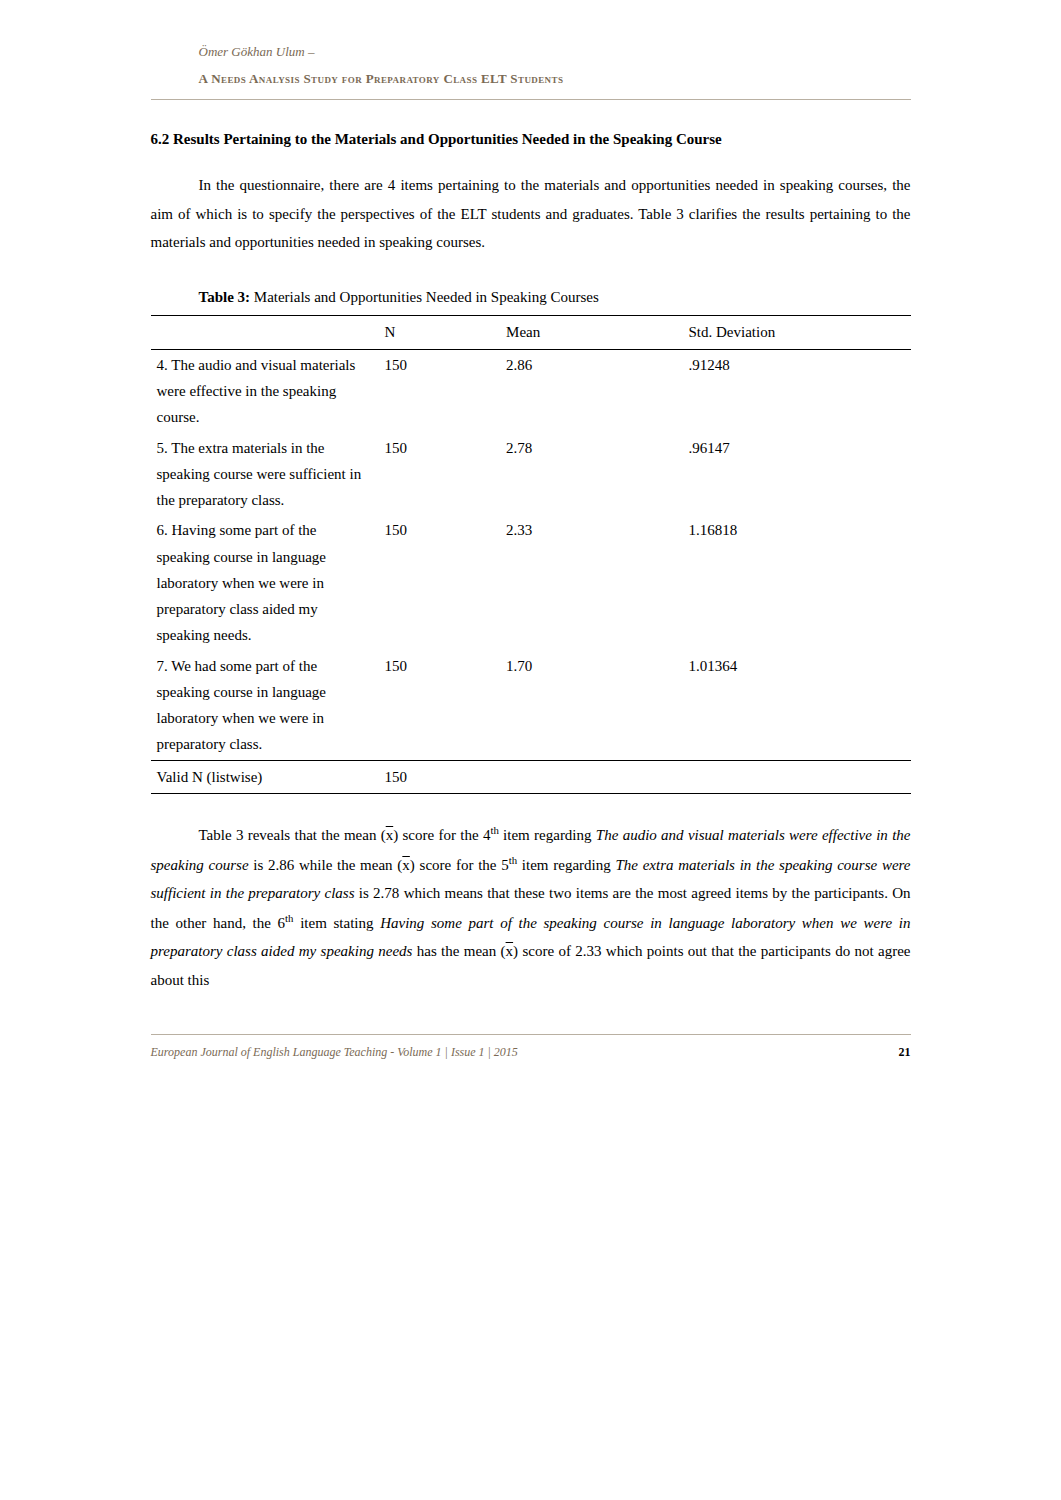Ömer Gökhan Ulum –
A Needs Analysis Study for Preparatory Class ELT Students
6.2 Results Pertaining to the Materials and Opportunities Needed in the Speaking Course
In the questionnaire, there are 4 items pertaining to the materials and opportunities needed in speaking courses, the aim of which is to specify the perspectives of the ELT students and graduates. Table 3 clarifies the results pertaining to the materials and opportunities needed in speaking courses.
Table 3: Materials and Opportunities Needed in Speaking Courses
| | N | Mean | Std. Deviation |
| --- | --- | --- | --- |
| 4. The audio and visual materials were effective in the speaking course. | 150 | 2.86 | .91248 |
| 5. The extra materials in the speaking course were sufficient in the preparatory class. | 150 | 2.78 | .96147 |
| 6. Having some part of the speaking course in language laboratory when we were in preparatory class aided my speaking needs. | 150 | 2.33 | 1.16818 |
| 7. We had some part of the speaking course in language laboratory when we were in preparatory class. | 150 | 1.70 | 1.01364 |
| Valid N (listwise) | 150 | | |
Table 3 reveals that the mean (x) score for the 4th item regarding The audio and visual materials were effective in the speaking course is 2.86 while the mean (x) score for the 5th item regarding The extra materials in the speaking course were sufficient in the preparatory class is 2.78 which means that these two items are the most agreed items by the participants. On the other hand, the 6th item stating Having some part of the speaking course in language laboratory when we were in preparatory class aided my speaking needs has the mean (x) score of 2.33 which points out that the participants do not agree about this
European Journal of English Language Teaching - Volume 1 | Issue 1 | 2015 21